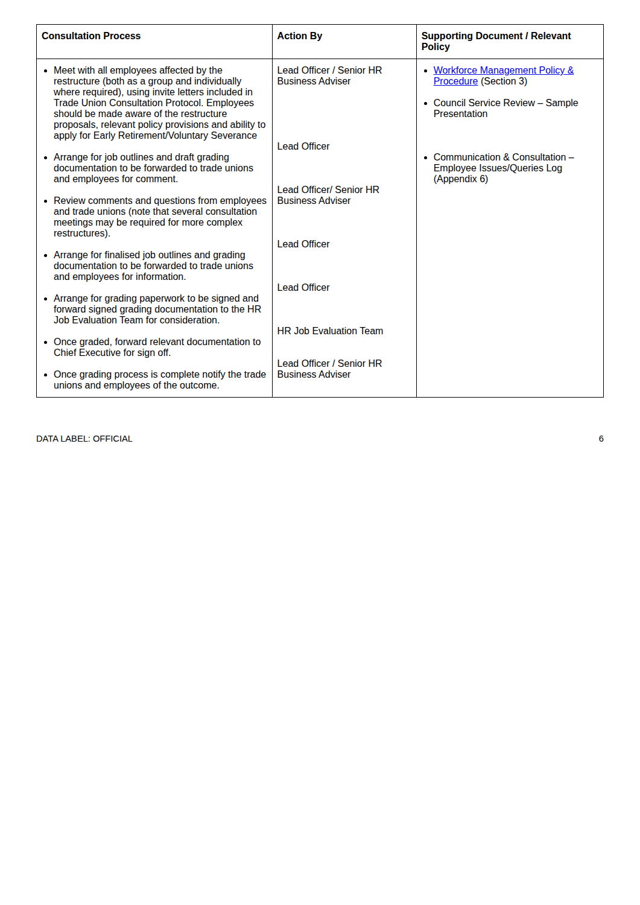| Consultation Process | Action By | Supporting Document / Relevant Policy |
| --- | --- | --- |
| Meet with all employees affected by the restructure (both as a group and individually where required), using invite letters included in Trade Union Consultation Protocol. Employees should be made aware of the restructure proposals, relevant policy provisions and ability to apply for Early Retirement/Voluntary Severance Arrange for job outlines and draft grading documentation to be forwarded to trade unions and employees for comment. Review comments and questions from employees and trade unions (note that several consultation meetings may be required for more complex restructures). Arrange for finalised job outlines and grading documentation to be forwarded to trade unions and employees for information. Arrange for grading paperwork to be signed and forward signed grading documentation to the HR Job Evaluation Team for consideration. Once graded, forward relevant documentation to Chief Executive for sign off. Once grading process is complete notify the trade unions and employees of the outcome. | Lead Officer / Senior HR Business Adviser Lead Officer Lead Officer/ Senior HR Business Adviser Lead Officer Lead Officer HR Job Evaluation Team Lead Officer / Senior HR Business Adviser | Workforce Management Policy & Procedure (Section 3) Council Service Review – Sample Presentation Communication & Consultation – Employee Issues/Queries Log (Appendix 6) |
DATA LABEL: OFFICIAL 6